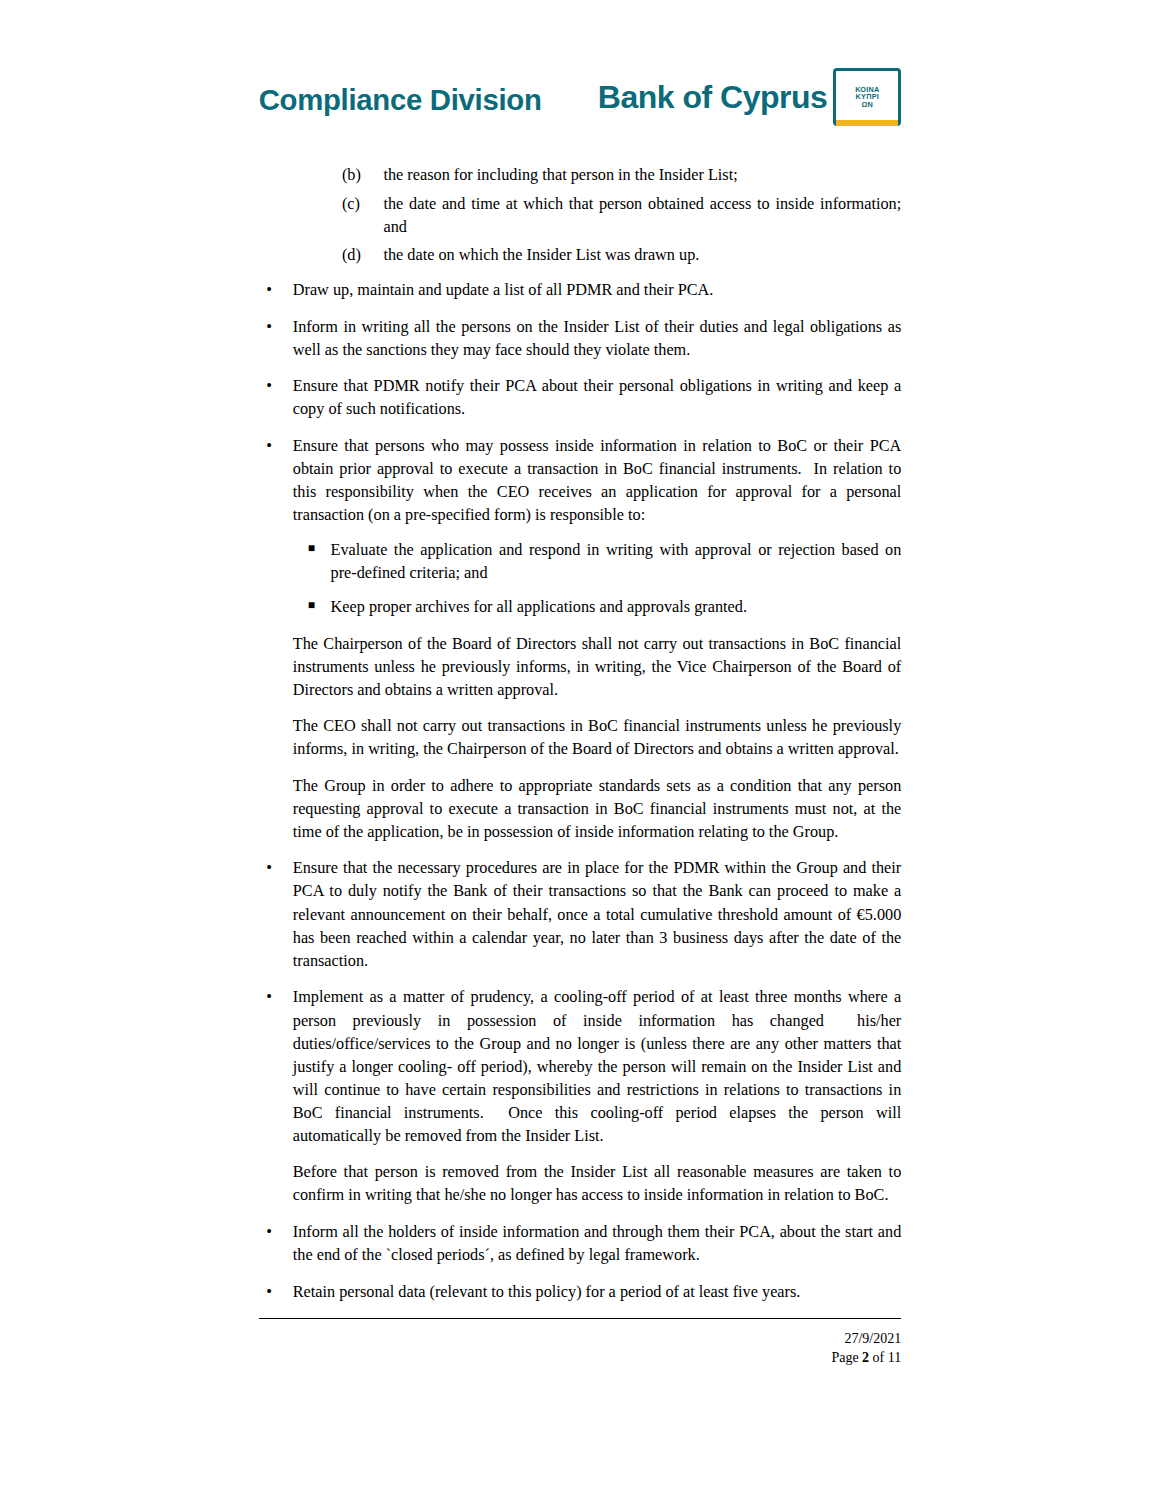Compliance Division
Bank of Cyprus
ΚΟΙΝΑ
ΚΥΠΡΙ
ΩΝ
(b) the reason for including that person in the Insider List;
(c) the date and time at which that person obtained access to inside information; and
(d) the date on which the Insider List was drawn up.
• Draw up, maintain and update a list of all PDMR and their PCA.
• Inform in writing all the persons on the Insider List of their duties and legal obligations as well as the sanctions they may face should they violate them.
• Ensure that PDMR notify their PCA about their personal obligations in writing and keep a copy of such notifications.
• Ensure that persons who may possess inside information in relation to BoC or their PCA obtain prior approval to execute a transaction in BoC financial instruments. In relation to this responsibility when the CEO receives an application for approval for a personal transaction (on a pre-specified form) is responsible to:
■ Evaluate the application and respond in writing with approval or rejection based on pre-defined criteria; and
■ Keep proper archives for all applications and approvals granted.
The Chairperson of the Board of Directors shall not carry out transactions in BoC financial instruments unless he previously informs, in writing, the Vice Chairperson of the Board of Directors and obtains a written approval.
The CEO shall not carry out transactions in BoC financial instruments unless he previously informs, in writing, the Chairperson of the Board of Directors and obtains a written approval.
The Group in order to adhere to appropriate standards sets as a condition that any person requesting approval to execute a transaction in BoC financial instruments must not, at the time of the application, be in possession of inside information relating to the Group.
• Ensure that the necessary procedures are in place for the PDMR within the Group and their PCA to duly notify the Bank of their transactions so that the Bank can proceed to make a relevant announcement on their behalf, once a total cumulative threshold amount of €5.000 has been reached within a calendar year, no later than 3 business days after the date of the transaction.
• Implement as a matter of prudency, a cooling-off period of at least three months where a person previously in possession of inside information has changed his/her duties/office/services to the Group and no longer is (unless there are any other matters that justify a longer cooling- off period), whereby the person will remain on the Insider List and will continue to have certain responsibilities and restrictions in relations to transactions in BoC financial instruments. Once this cooling-off period elapses the person will automatically be removed from the Insider List.
Before that person is removed from the Insider List all reasonable measures are taken to confirm in writing that he/she no longer has access to inside information in relation to BoC.
• Inform all the holders of inside information and through them their PCA, about the start and the end of the `closed periods´, as defined by legal framework.
• Retain personal data (relevant to this policy) for a period of at least five years.
27/9/2021
Page 2 of 11